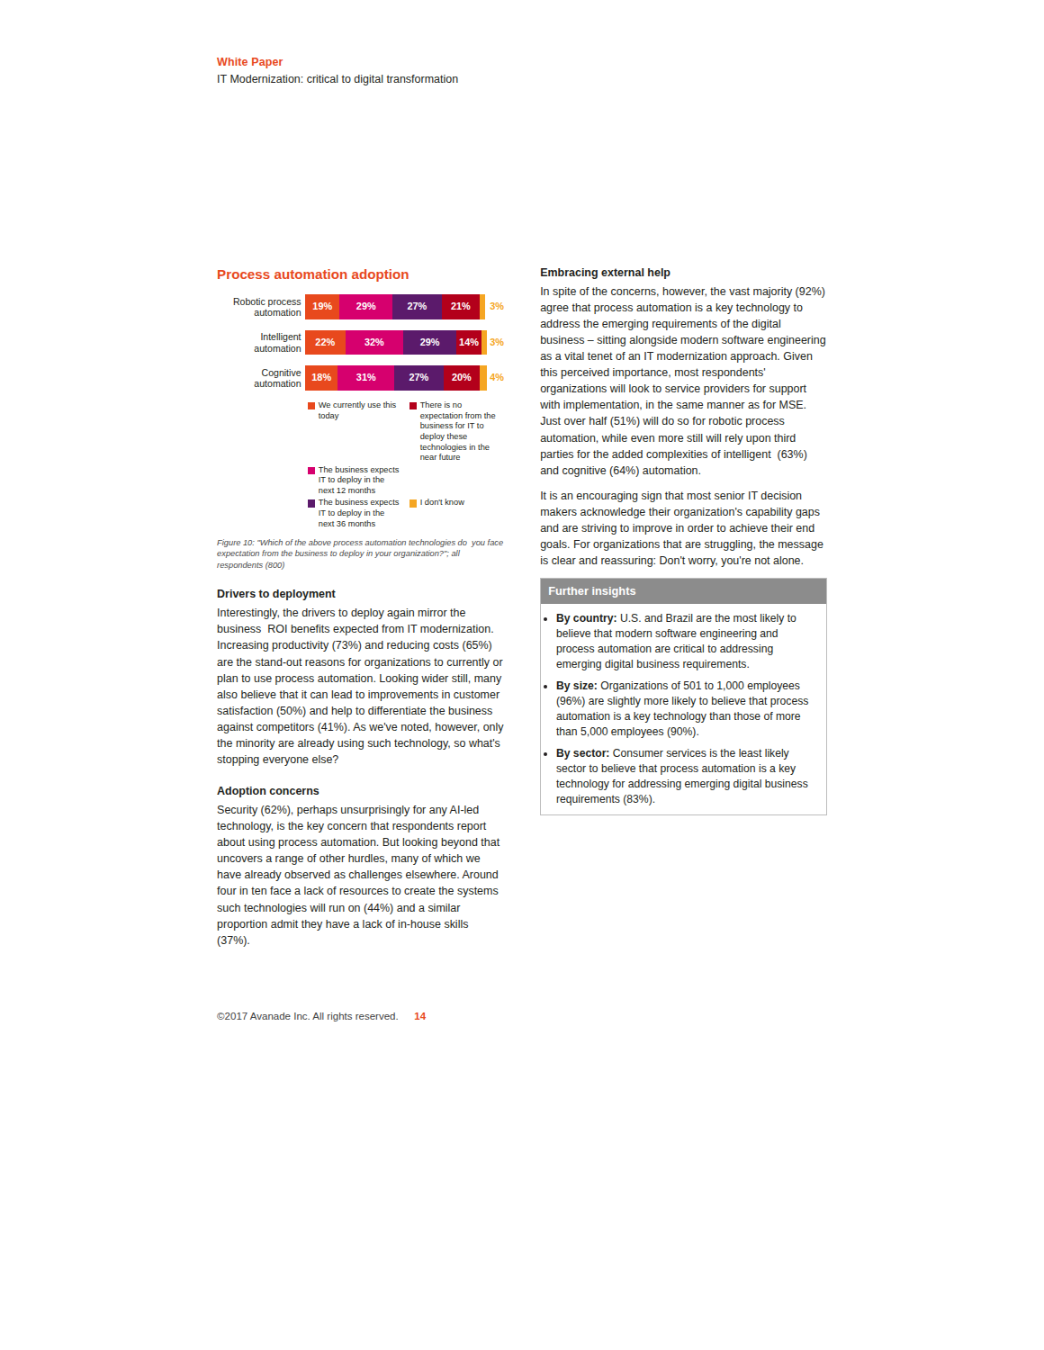White Paper
IT Modernization: critical to digital transformation
Process automation adoption
Robotic process
automation
19%
29%
27%
21%
3%
Intelligent
automation
22%
32%
29%
14%
3%
Cognitive
automation
18%
31%
27%
20%
4%
We currently use this today
There is no expectation from the business for IT to deploy these technologies in the near future
The business expects IT to deploy in the next 12 months
The business expects IT to deploy in the next 36 months
I don't know
Figure 10: "Which of the above process automation technologies do you face expectation from the business to deploy in your organization?"; all respondents (800)
Drivers to deployment
Interestingly, the drivers to deploy again mirror the business ROI benefits expected from IT modernization. Increasing productivity (73%) and reducing costs (65%) are the stand-out reasons for organizations to currently or plan to use process automation. Looking wider still, many also believe that it can lead to improvements in customer satisfaction (50%) and help to differentiate the business against competitors (41%). As we've noted, however, only the minority are already using such technology, so what's stopping everyone else?
Adoption concerns
Security (62%), perhaps unsurprisingly for any AI-led technology, is the key concern that respondents report about using process automation. But looking beyond that uncovers a range of other hurdles, many of which we have already observed as challenges elsewhere. Around four in ten face a lack of resources to create the systems such technologies will run on (44%) and a similar proportion admit they have a lack of in-house skills (37%).
Embracing external help
In spite of the concerns, however, the vast majority (92%) agree that process automation is a key technology to address the emerging requirements of the digital business – sitting alongside modern software engineering as a vital tenet of an IT modernization approach. Given this perceived importance, most respondents' organizations will look to service providers for support with implementation, in the same manner as for MSE. Just over half (51%) will do so for robotic process automation, while even more still will rely upon third parties for the added complexities of intelligent (63%) and cognitive (64%) automation.
It is an encouraging sign that most senior IT decision makers acknowledge their organization's capability gaps and are striving to improve in order to achieve their end goals. For organizations that are struggling, the message is clear and reassuring: Don't worry, you're not alone.
Further insights
By country: U.S. and Brazil are the most likely to believe that modern software engineering and process automation are critical to addressing emerging digital business requirements.
By size: Organizations of 501 to 1,000 employees (96%) are slightly more likely to believe that process automation is a key technology than those of more than 5,000 employees (90%).
By sector: Consumer services is the least likely sector to believe that process automation is a key technology for addressing emerging digital business requirements (83%).
©2017 Avanade Inc. All rights reserved. 14